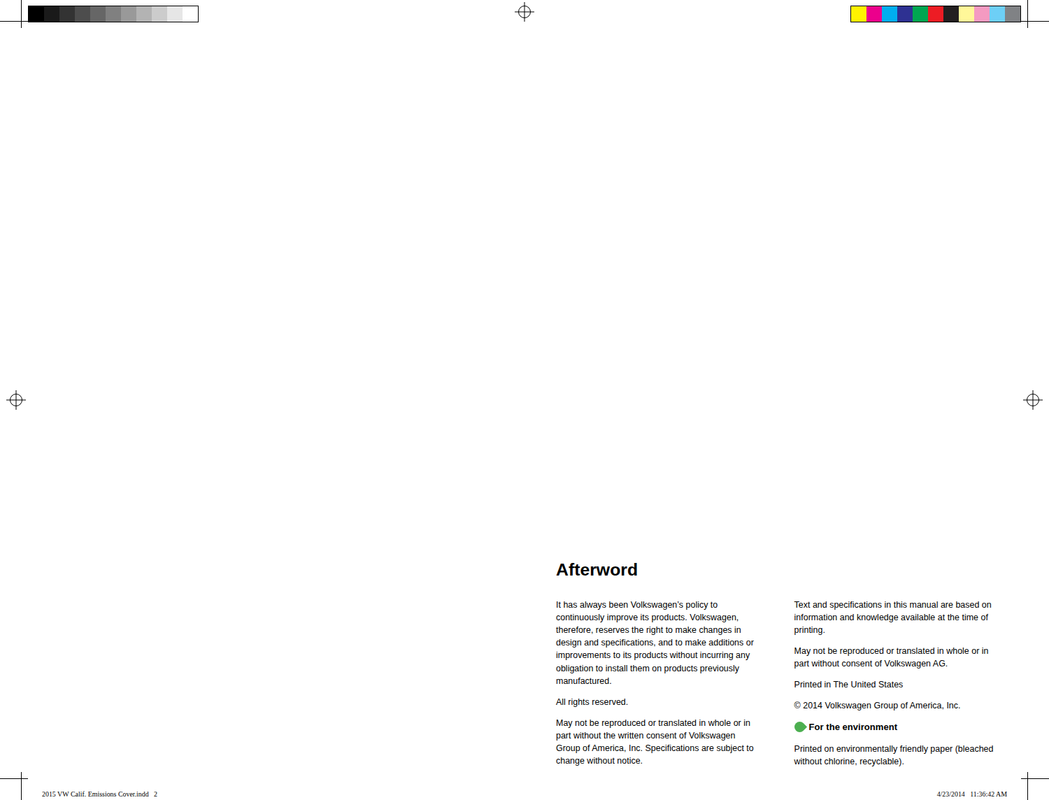Afterword
It has always been Volkswagen’s policy to continuously improve its products. Volkswagen, therefore, reserves the right to make changes in design and specifications, and to make additions or improvements to its products without incurring any obligation to install them on products previously manufactured.
All rights reserved.
May not be reproduced or translated in whole or in part without the written consent of Volkswagen Group of America, Inc. Specifications are subject to change without notice.
Text and specifications in this manual are based on information and knowledge available at the time of printing.
May not be reproduced or translated in whole or in part without consent of Volkswagen AG.
Printed in The United States
© 2014 Volkswagen Group of America, Inc.
For the environment
Printed on environmentally friendly paper (bleached without chlorine, recyclable).
2015 VW Calif. Emissions Cover.indd 2 4/23/2014 11:36:42 AM